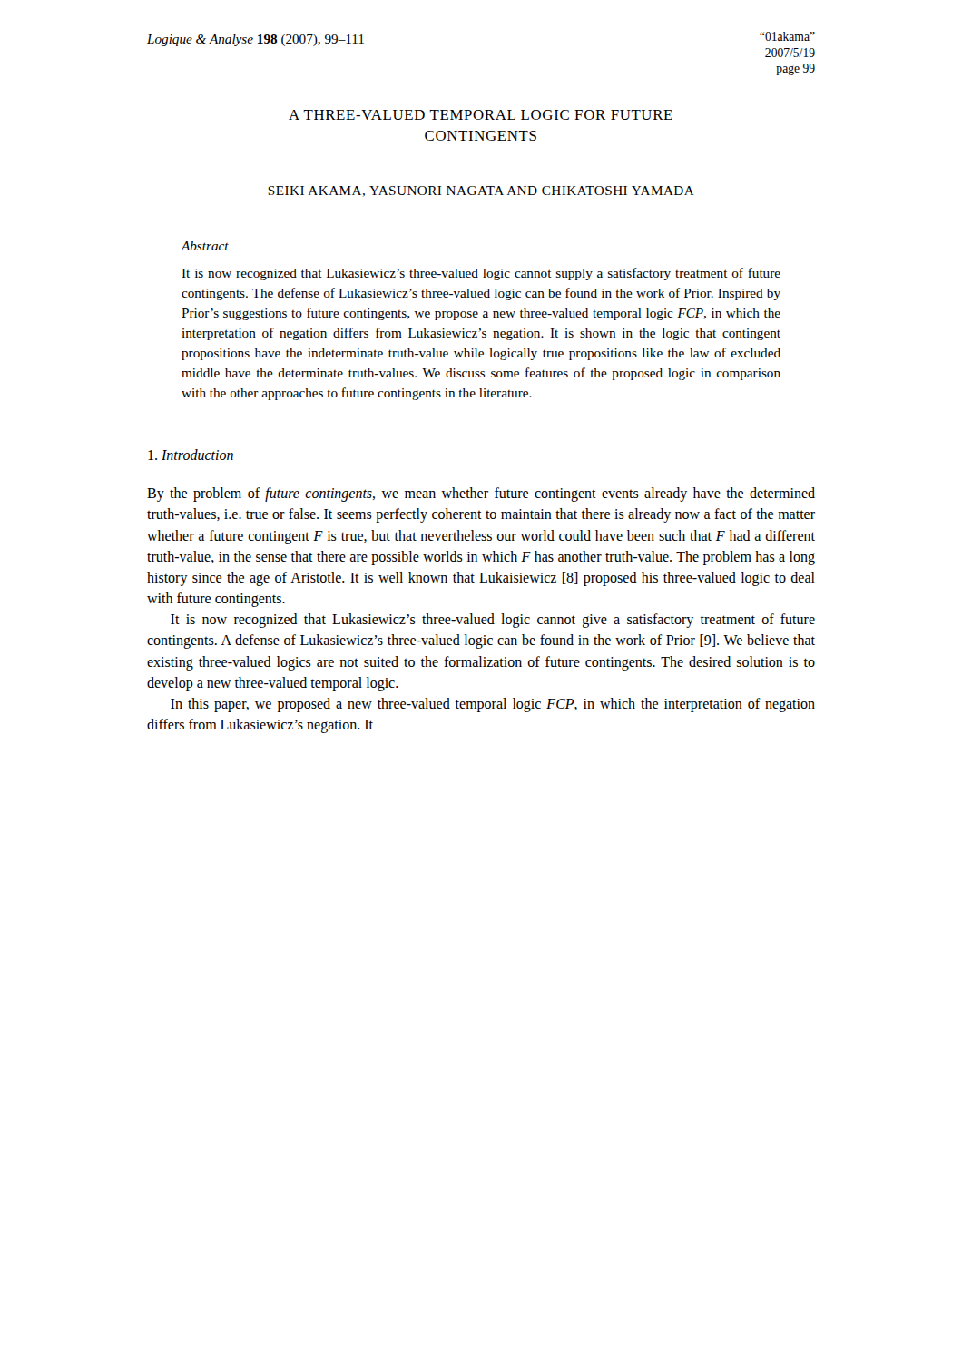“01akama”
2007/5/19
page 99
Logique & Analyse 198 (2007), 99–111
A Three-Valued Temporal Logic for Future
Contingents
Seiki Akama, Yasunori Nagata and Chikatoshi Yamada
Abstract
It is now recognized that Lukasiewicz’s three-valued logic cannot supply a satisfactory treatment of future contingents. The defense of Lukasiewicz’s three-valued logic can be found in the work of Prior. Inspired by Prior’s suggestions to future contingents, we propose a new three-valued temporal logic FCP, in which the interpretation of negation differs from Lukasiewicz’s negation. It is shown in the logic that contingent propositions have the indeterminate truth-value while logically true propositions like the law of excluded middle have the determinate truth-values. We discuss some features of the proposed logic in comparison with the other approaches to future contingents in the literature.
1. Introduction
By the problem of future contingents, we mean whether future contingent events already have the determined truth-values, i.e. true or false. It seems perfectly coherent to maintain that there is already now a fact of the matter whether a future contingent F is true, but that nevertheless our world could have been such that F had a different truth-value, in the sense that there are possible worlds in which F has another truth-value. The problem has a long history since the age of Aristotle. It is well known that Lukaisiewicz [8] proposed his three-valued logic to deal with future contingents.
It is now recognized that Lukasiewicz’s three-valued logic cannot give a satisfactory treatment of future contingents. A defense of Lukasiewicz’s three-valued logic can be found in the work of Prior [9]. We believe that existing three-valued logics are not suited to the formalization of future contingents. The desired solution is to develop a new three-valued temporal logic.
In this paper, we proposed a new three-valued temporal logic FCP, in which the interpretation of negation differs from Lukasiewicz’s negation. It